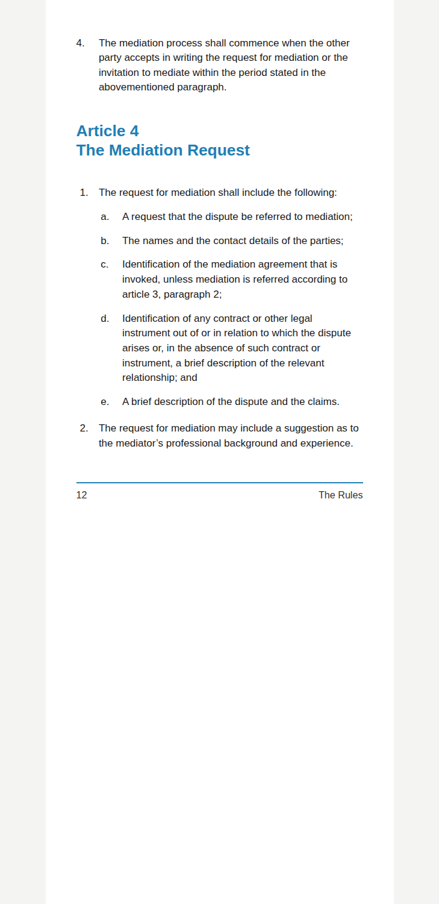The mediation process shall commence when the other party accepts in writing the request for mediation or the invitation to mediate within the period stated in the abovementioned paragraph.
Article 4 The Mediation Request
The request for mediation shall include the following:
A request that the dispute be referred to mediation;
The names and the contact details of the parties;
Identification of the mediation agreement that is invoked, unless mediation is referred according to article 3, paragraph 2;
Identification of any contract or other legal instrument out of or in relation to which the dispute arises or, in the absence of such contract or instrument, a brief description of the relevant relationship; and
A brief description of the dispute and the claims.
The request for mediation may include a suggestion as to the mediator’s professional background and experience.
12 The Rules